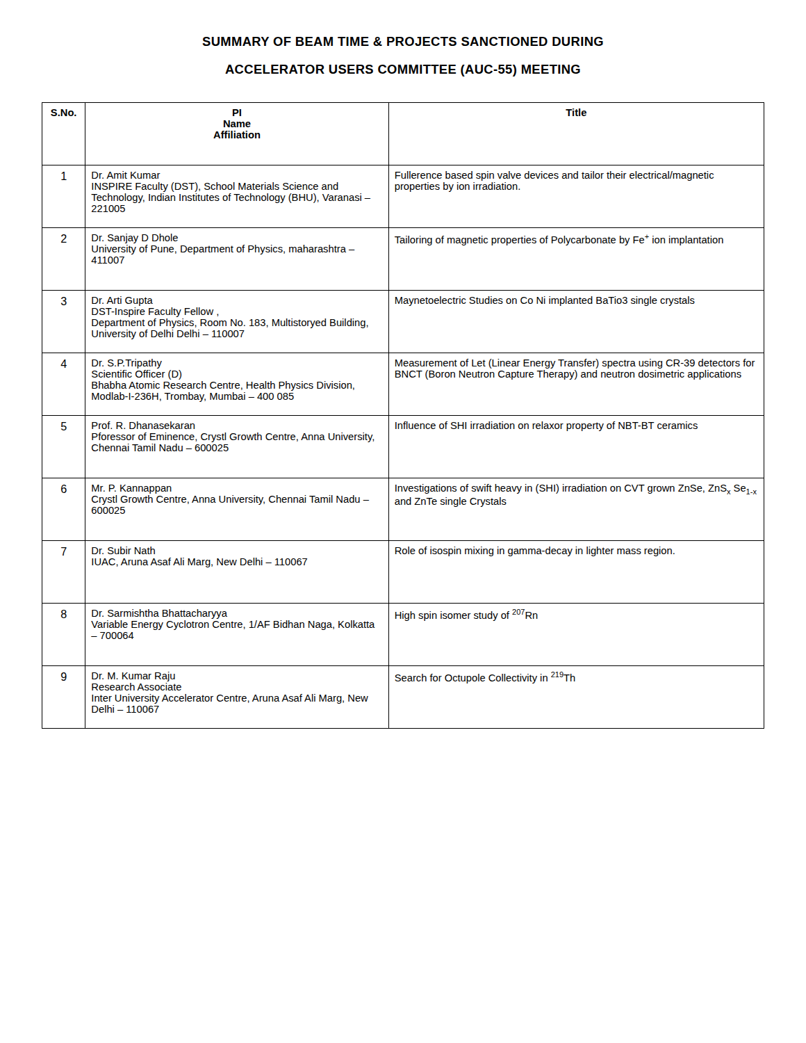SUMMARY OF BEAM TIME & PROJECTS SANCTIONED DURING
ACCELERATOR USERS COMMITTEE (AUC-55) MEETING
| S.No. | PI Name Affiliation | Title |
| --- | --- | --- |
| 1 | Dr. Amit Kumar INSPIRE Faculty (DST), School Materials Science and Technology, Indian Institutes of Technology (BHU), Varanasi – 221005 | Fullerence based spin valve devices and tailor their electrical/magnetic properties by ion irradiation. |
| 2 | Dr. Sanjay D Dhole University of Pune, Department of Physics, maharashtra – 411007 | Tailoring of magnetic properties of Polycarbonate by Fe + ion implantation |
| 3 | Dr. Arti Gupta DST-Inspire Faculty Fellow , Department of Physics, Room No. 183, Multistoryed Building, University of Delhi Delhi – 110007 | Maynetoelectric Studies on Co Ni implanted BaTio3 single crystals |
| 4 | Dr. S.P.Tripathy Scientific Officer (D) Bhabha Atomic Research Centre, Health Physics Division, Modlab-I-236H, Trombay, Mumbai – 400 085 | Measurement of Let (Linear Energy Transfer) spectra using CR-39 detectors for BNCT (Boron Neutron Capture Therapy) and neutron dosimetric applications |
| 5 | Prof. R. Dhanasekaran Pforessor of Eminence, Crystl Growth Centre, Anna University, Chennai Tamil Nadu – 600025 | Influence of SHI irradiation on relaxor property of NBT-BT ceramics |
| 6 | Mr. P. Kannappan Crystl Growth Centre, Anna University, Chennai Tamil Nadu – 600025 | Investigations of swift heavy in (SHI) irradiation on CVT grown ZnSe, ZnS x Se 1-x and ZnTe single Crystals |
| 7 | Dr. Subir Nath IUAC, Aruna Asaf Ali Marg, New Delhi – 110067 | Role of isospin mixing in gamma-decay in lighter mass region. |
| 8 | Dr. Sarmishtha Bhattacharyya Variable Energy Cyclotron Centre, 1/AF Bidhan Naga, Kolkatta – 700064 | High spin isomer study of 207 Rn |
| 9 | Dr. M. Kumar Raju Research Associate Inter University Accelerator Centre, Aruna Asaf Ali Marg, New Delhi – 110067 | Search for Octupole Collectivity in 219 Th |